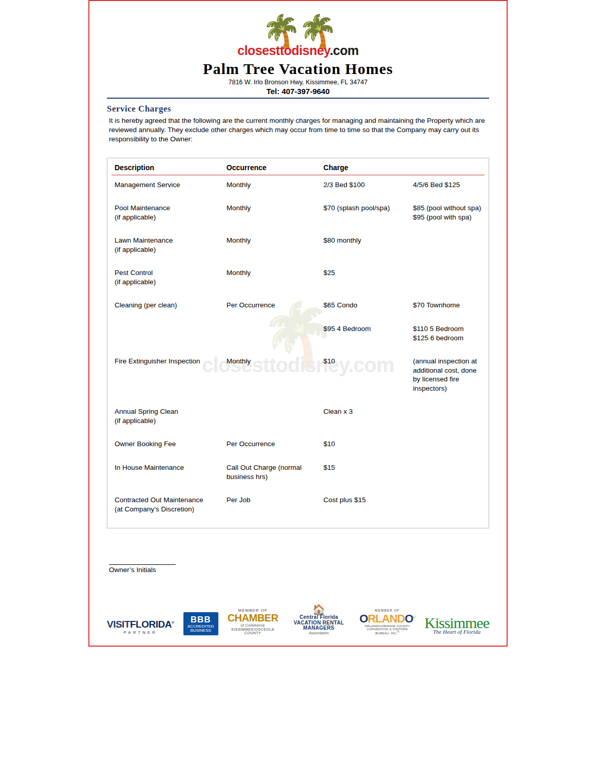🌴🌴
closesttodisney.com
Palm Tree Vacation Homes
7816 W. Irlo Bronson Hwy, Kissimmee, FL 34747
Tel: 407-397-9640
Service Charges
It is hereby agreed that the following are the current monthly charges for managing and maintaining the Property which are reviewed annually. They exclude other charges which may occur from time to time so that the Company may carry out its responsibility to the Owner:
🌴 closesttodisney.com
| Description | Occurrence | Charge |
| --- | --- | --- |
| Management Service | Monthly | 2/3 Bed $100 | 4/5/6 Bed $125 |
| Pool Maintenance (if applicable) | Monthly | $70 (splash pool/spa) | $85 (pool without spa) $95 (pool with spa) |
| Lawn Maintenance (if applicable) | Monthly | $80 monthly | |
| Pest Control (if applicable) | Monthly | $25 | |
| Cleaning (per clean) | Per Occurrence | $65 Condo | $70 Townhome |
| | | $95 4 Bedroom | $110 5 Bedroom $125 6 bedroom |
| Fire Extinguisher Inspection | Monthly | $10 | (annual inspection at additional cost, done by licensed fire inspectors) |
| Annual Spring Clean (if applicable) | | Clean x 3 | |
| Owner Booking Fee | Per Occurrence | $10 | |
| In House Maintenance | Call Out Charge (normal business hrs) | $15 | |
| Contracted Out Maintenance (at Company’s Discretion) | Per Job | Cost plus $15 | |
Owner’s Initials
VISITFLORIDA®
PARTNER
BBB ACCREDITED
BUSINESS
MEMBER OF
CHAMBER
of Commerce
KISSIMMEE/OSCEOLA COUNTY
🏠
Central Florida
VACATION RENTAL MANAGERS
Association
MEMBER OF
ORLANDO®
ORLANDO/ORANGE COUNTY
CONVENTION & VISITORS BUREAU, INC.®
Kissimmee
The Heart of Florida